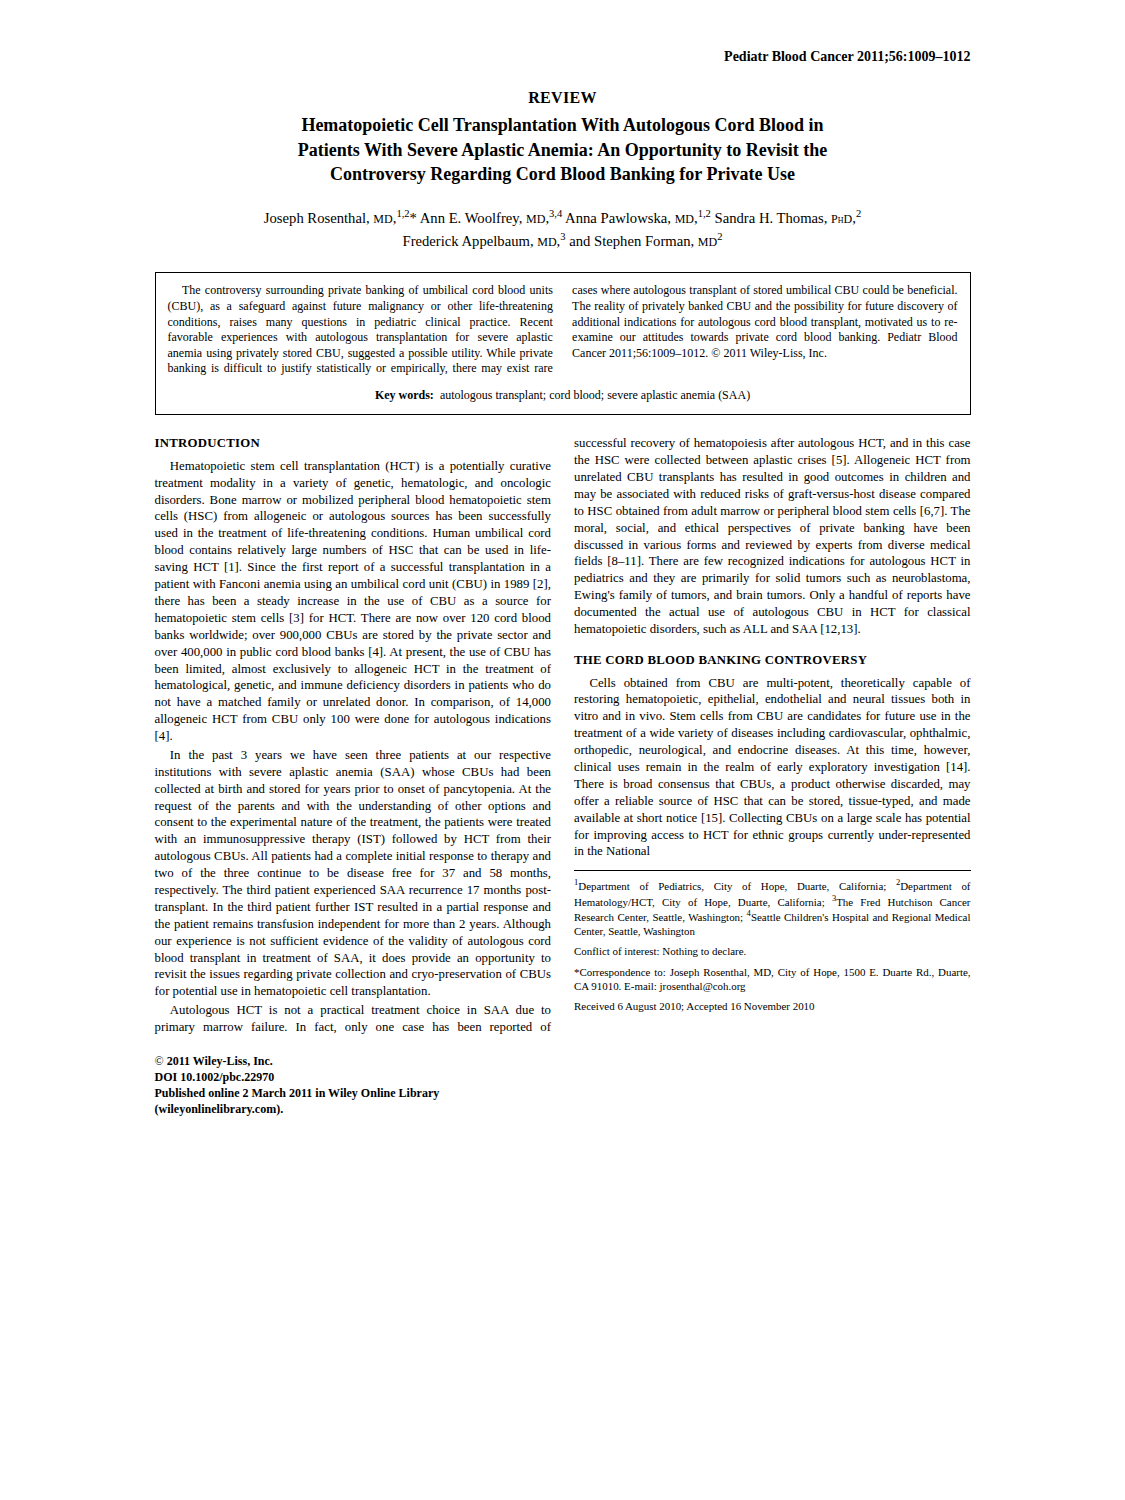Pediatr Blood Cancer 2011;56:1009–1012
REVIEW
Hematopoietic Cell Transplantation With Autologous Cord Blood in
Patients With Severe Aplastic Anemia: An Opportunity to Revisit the
Controversy Regarding Cord Blood Banking for Private Use
Joseph Rosenthal, MD,1,2* Ann E. Woolfrey, MD,3,4 Anna Pawlowska, MD,1,2 Sandra H. Thomas, PhD,2
Frederick Appelbaum, MD,3 and Stephen Forman, MD2
The controversy surrounding private banking of umbilical cord blood units (CBU), as a safeguard against future malignancy or other life-threatening conditions, raises many questions in pediatric clinical practice. Recent favorable experiences with autologous transplantation for severe aplastic anemia using privately stored CBU, suggested a possible utility. While private banking is difficult to justify statistically or empirically, there may exist rare cases where autologous transplant of stored umbilical CBU could be beneficial. The reality of privately banked CBU and the possibility for future discovery of additional indications for autologous cord blood transplant, motivated us to re-examine our attitudes towards private cord blood banking. Pediatr Blood Cancer 2011;56:1009–1012. © 2011 Wiley-Liss, Inc.
Key words: autologous transplant; cord blood; severe aplastic anemia (SAA)
INTRODUCTION
Hematopoietic stem cell transplantation (HCT) is a potentially curative treatment modality in a variety of genetic, hematologic, and oncologic disorders. Bone marrow or mobilized peripheral blood hematopoietic stem cells (HSC) from allogeneic or autologous sources has been successfully used in the treatment of life-threatening conditions. Human umbilical cord blood contains relatively large numbers of HSC that can be used in life-saving HCT [1]. Since the first report of a successful transplantation in a patient with Fanconi anemia using an umbilical cord unit (CBU) in 1989 [2], there has been a steady increase in the use of CBU as a source for hematopoietic stem cells [3] for HCT. There are now over 120 cord blood banks worldwide; over 900,000 CBUs are stored by the private sector and over 400,000 in public cord blood banks [4]. At present, the use of CBU has been limited, almost exclusively to allogeneic HCT in the treatment of hematological, genetic, and immune deficiency disorders in patients who do not have a matched family or unrelated donor. In comparison, of 14,000 allogeneic HCT from CBU only 100 were done for autologous indications [4].
In the past 3 years we have seen three patients at our respective institutions with severe aplastic anemia (SAA) whose CBUs had been collected at birth and stored for years prior to onset of pancytopenia. At the request of the parents and with the understanding of other options and consent to the experimental nature of the treatment, the patients were treated with an immunosuppressive therapy (IST) followed by HCT from their autologous CBUs. All patients had a complete initial response to therapy and two of the three continue to be disease free for 37 and 58 months, respectively. The third patient experienced SAA recurrence 17 months post-transplant. In the third patient further IST resulted in a partial response and the patient remains transfusion independent for more than 2 years. Although our experience is not sufficient evidence of the validity of autologous cord blood transplant in treatment of SAA, it does provide an opportunity to revisit the issues regarding private collection and cryo-preservation of CBUs for potential use in hematopoietic cell transplantation.
Autologous HCT is not a practical treatment choice in SAA due to primary marrow failure. In fact, only one case has been reported of successful recovery of hematopoiesis after autologous HCT, and in this case the HSC were collected between aplastic crises [5]. Allogeneic HCT from unrelated CBU transplants has resulted in good outcomes in children and may be associated with reduced risks of graft-versus-host disease compared to HSC obtained from adult marrow or peripheral blood stem cells [6,7]. The moral, social, and ethical perspectives of private banking have been discussed in various forms and reviewed by experts from diverse medical fields [8–11]. There are few recognized indications for autologous HCT in pediatrics and they are primarily for solid tumors such as neuroblastoma, Ewing's family of tumors, and brain tumors. Only a handful of reports have documented the actual use of autologous CBU in HCT for classical hematopoietic disorders, such as ALL and SAA [12,13].
THE CORD BLOOD BANKING CONTROVERSY
Cells obtained from CBU are multi-potent, theoretically capable of restoring hematopoietic, epithelial, endothelial and neural tissues both in vitro and in vivo. Stem cells from CBU are candidates for future use in the treatment of a wide variety of diseases including cardiovascular, ophthalmic, orthopedic, neurological, and endocrine diseases. At this time, however, clinical uses remain in the realm of early exploratory investigation [14]. There is broad consensus that CBUs, a product otherwise discarded, may offer a reliable source of HSC that can be stored, tissue-typed, and made available at short notice [15]. Collecting CBUs on a large scale has potential for improving access to HCT for ethnic groups currently under-represented in the National
1Department of Pediatrics, City of Hope, Duarte, California; 2Department of Hematology/HCT, City of Hope, Duarte, California; 3The Fred Hutchison Cancer Research Center, Seattle, Washington; 4Seattle Children's Hospital and Regional Medical Center, Seattle, Washington
Conflict of interest: Nothing to declare.
*Correspondence to: Joseph Rosenthal, MD, City of Hope, 1500 E. Duarte Rd., Duarte, CA 91010. E-mail: jrosenthal@coh.org
Received 6 August 2010; Accepted 16 November 2010
© 2011 Wiley-Liss, Inc.
DOI 10.1002/pbc.22970
Published online 2 March 2011 in Wiley Online Library
(wileyonlinelibrary.com).